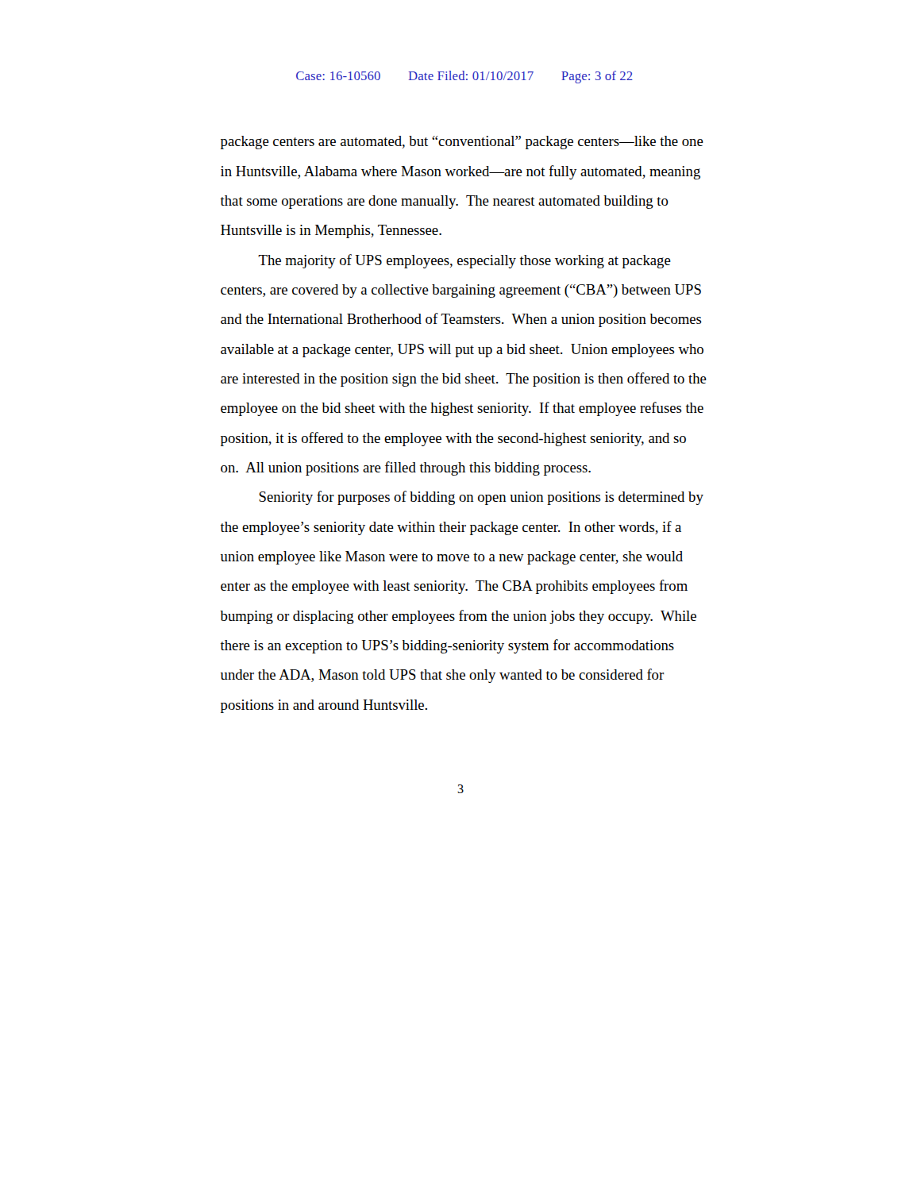Case: 16-10560 Date Filed: 01/10/2017 Page: 3 of 22
package centers are automated, but “conventional” package centers—like the one in Huntsville, Alabama where Mason worked—are not fully automated, meaning that some operations are done manually. The nearest automated building to Huntsville is in Memphis, Tennessee.
The majority of UPS employees, especially those working at package centers, are covered by a collective bargaining agreement (“CBA”) between UPS and the International Brotherhood of Teamsters. When a union position becomes available at a package center, UPS will put up a bid sheet. Union employees who are interested in the position sign the bid sheet. The position is then offered to the employee on the bid sheet with the highest seniority. If that employee refuses the position, it is offered to the employee with the second-highest seniority, and so on. All union positions are filled through this bidding process.
Seniority for purposes of bidding on open union positions is determined by the employee’s seniority date within their package center. In other words, if a union employee like Mason were to move to a new package center, she would enter as the employee with least seniority. The CBA prohibits employees from bumping or displacing other employees from the union jobs they occupy. While there is an exception to UPS’s bidding-seniority system for accommodations under the ADA, Mason told UPS that she only wanted to be considered for positions in and around Huntsville.
3